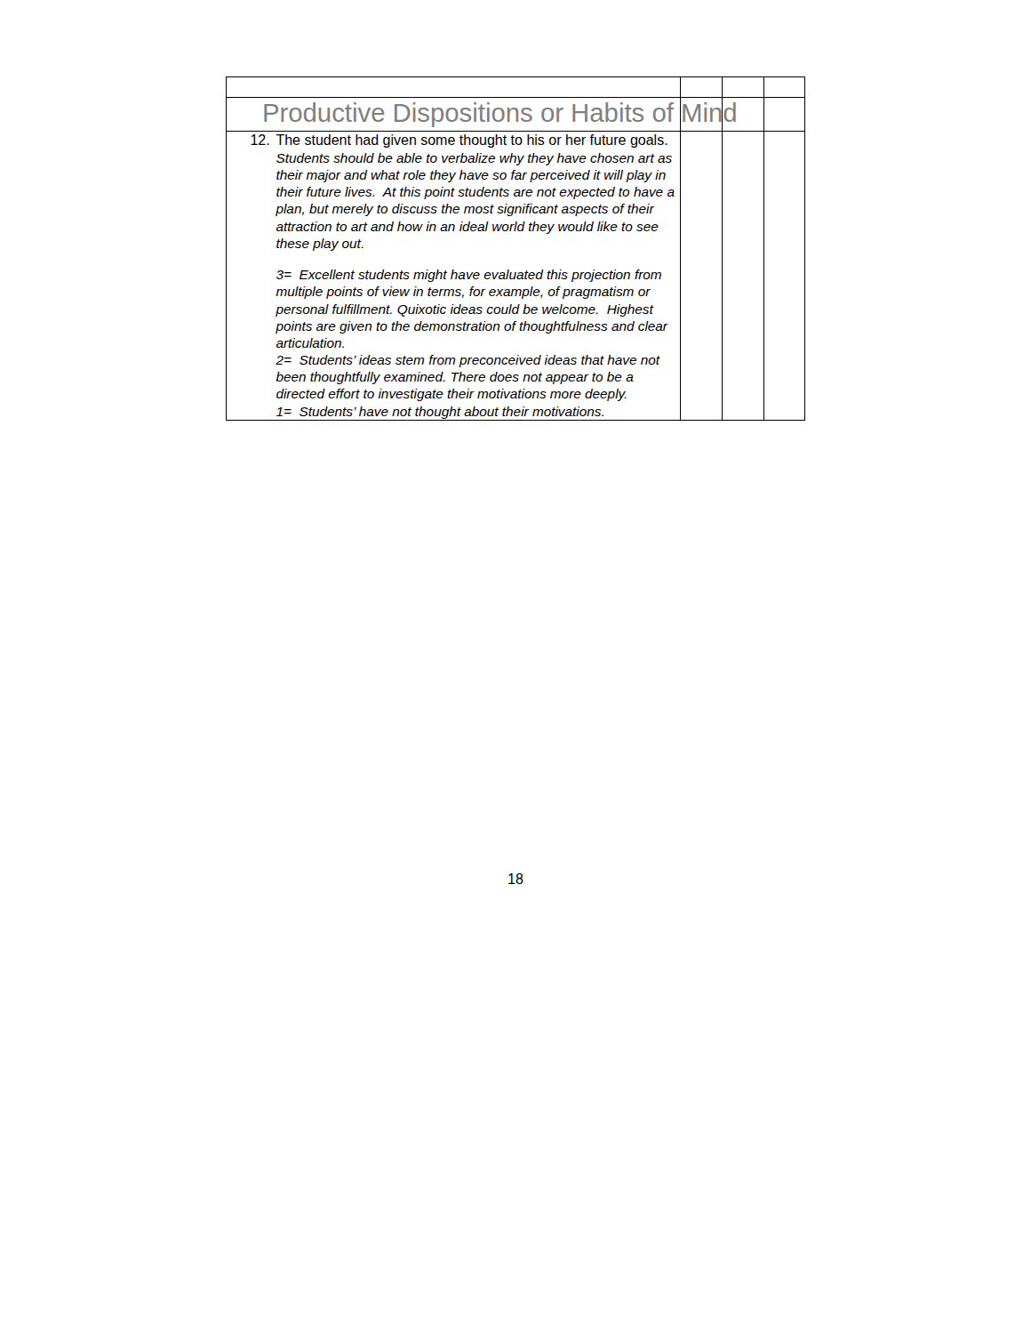| Productive Dispositions or Habits of Mind | | | |
| 12. The student had given some thought to his or her future goals. Students should be able to verbalize why they have chosen art as their major and what role they have so far perceived it will play in their future lives. At this point students are not expected to have a plan, but merely to discuss the most significant aspects of their attraction to art and how in an ideal world they would like to see these play out. 3= Excellent students might have evaluated this projection from multiple points of view in terms, for example, of pragmatism or personal fulfillment. Quixotic ideas could be welcome. Highest points are given to the demonstration of thoughtfulness and clear articulation. 2= Students’ ideas stem from preconceived ideas that have not been thoughtfully examined. There does not appear to be a directed effort to investigate their motivations more deeply. 1= Students’ have not thought about their motivations. | | | |
18